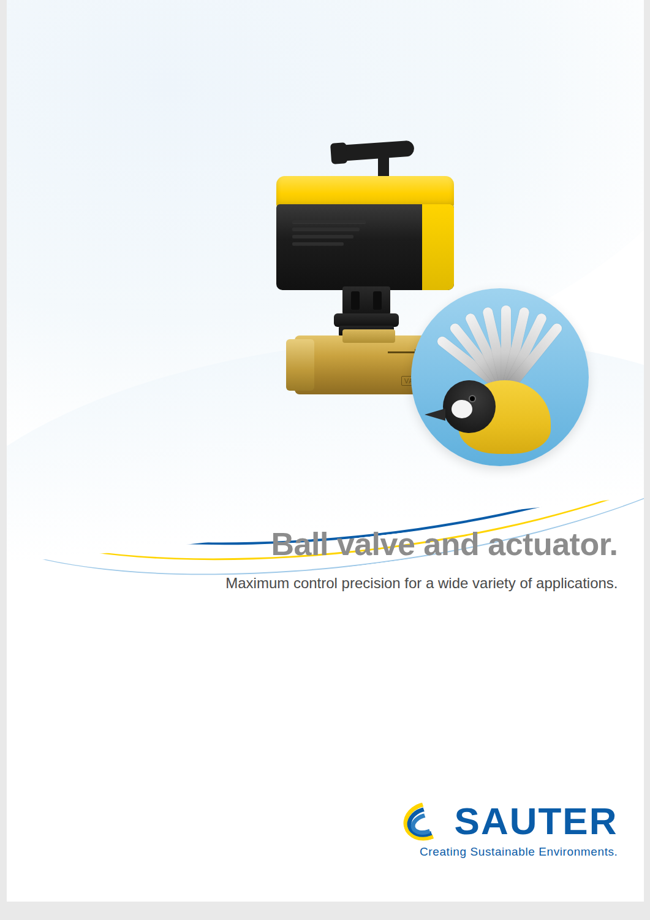VA
Ball valve and actuator.
Maximum control precision for a wide variety of applications.
SAUTER
Creating Sustainable Environments.